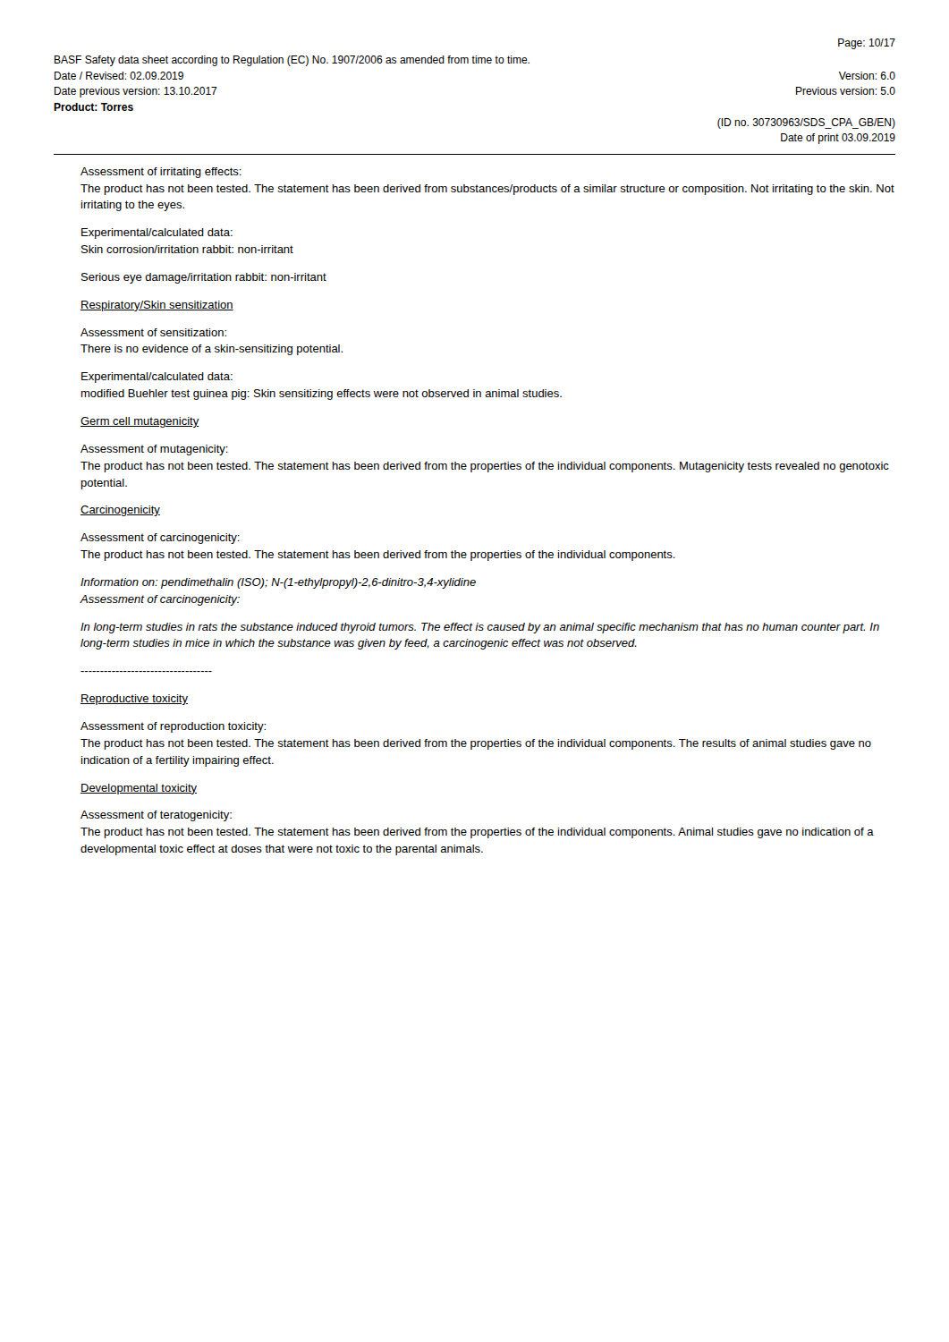Page: 10/17
BASF Safety data sheet according to Regulation (EC) No. 1907/2006 as amended from time to time.
Date / Revised: 02.09.2019 Version: 6.0
Date previous version: 13.10.2017 Previous version: 5.0
Product: Torres
(ID no. 30730963/SDS_CPA_GB/EN)
Date of print 03.09.2019
Assessment of irritating effects:
The product has not been tested. The statement has been derived from substances/products of a similar structure or composition. Not irritating to the skin. Not irritating to the eyes.
Experimental/calculated data:
Skin corrosion/irritation rabbit: non-irritant
Serious eye damage/irritation rabbit: non-irritant
Respiratory/Skin sensitization
Assessment of sensitization:
There is no evidence of a skin-sensitizing potential.
Experimental/calculated data:
modified Buehler test guinea pig: Skin sensitizing effects were not observed in animal studies.
Germ cell mutagenicity
Assessment of mutagenicity:
The product has not been tested. The statement has been derived from the properties of the individual components. Mutagenicity tests revealed no genotoxic potential.
Carcinogenicity
Assessment of carcinogenicity:
The product has not been tested. The statement has been derived from the properties of the individual components.
Information on: pendimethalin (ISO); N-(1-ethylpropyl)-2,6-dinitro-3,4-xylidine
Assessment of carcinogenicity:
In long-term studies in rats the substance induced thyroid tumors. The effect is caused by an animal specific mechanism that has no human counter part. In long-term studies in mice in which the substance was given by feed, a carcinogenic effect was not observed.
----------------------------------
Reproductive toxicity
Assessment of reproduction toxicity:
The product has not been tested. The statement has been derived from the properties of the individual components. The results of animal studies gave no indication of a fertility impairing effect.
Developmental toxicity
Assessment of teratogenicity:
The product has not been tested. The statement has been derived from the properties of the individual components. Animal studies gave no indication of a developmental toxic effect at doses that were not toxic to the parental animals.